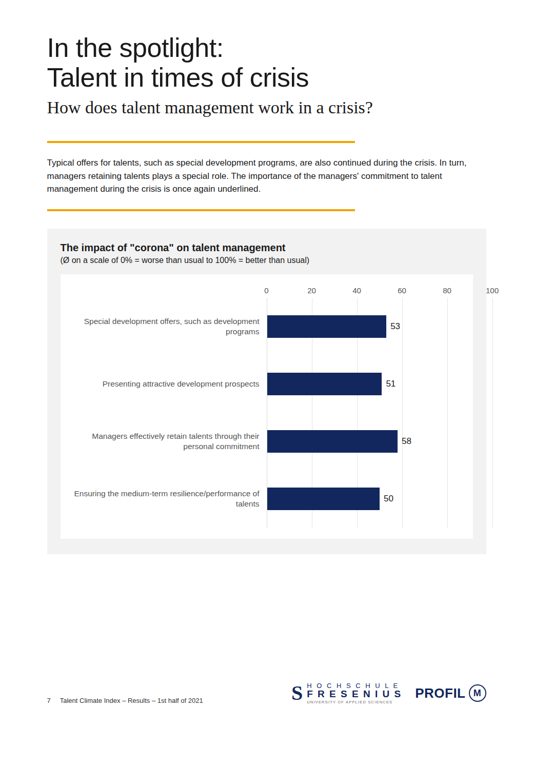In the spotlight:
Talent in times of crisis
How does talent management work in a crisis?
Typical offers for talents, such as special development programs, are also continued during the crisis. In turn, managers retaining talents plays a special role. The importance of the managers' commitment to talent management during the crisis is once again underlined.
The impact of "corona" on talent management
(Ø on a scale of 0% = worse than usual to 100% = better than usual)
0 20 40 60 80 100
Special development offers, such as development programs
53
Presenting attractive development prospects
51
Managers effectively retain talents through their personal commitment
58
Ensuring the medium-term resilience/performance of talents
50
7 Talent Climate Index – Results – 1st half of 2021
S
H O C H S C H U L E
F R E S E N I U S
UNIVERSITY OF APPLIED SCIENCES
PROFIL M